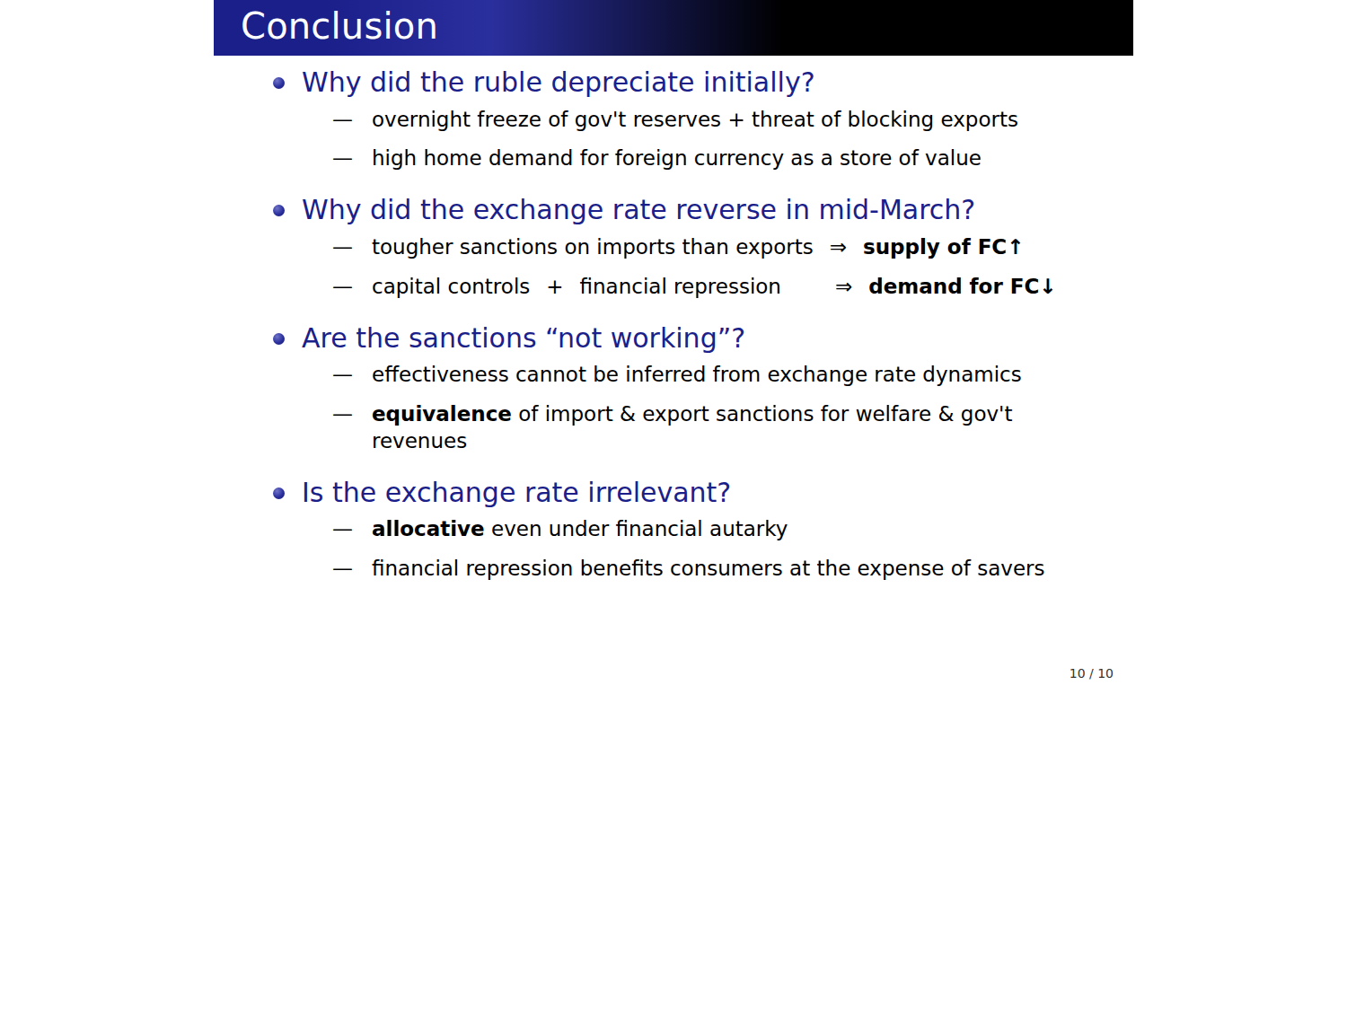Conclusion
Why did the ruble depreciate initially?
overnight freeze of gov't reserves + threat of blocking exports
high home demand for foreign currency as a store of value
Why did the exchange rate reverse in mid-March?
tougher sanctions on imports than exports ⇒ supply of FC↑
capital controls + financial repression ⇒ demand for FC↓
Are the sanctions “not working”?
effectiveness cannot be inferred from exchange rate dynamics
equivalence of import & export sanctions for welfare & gov't revenues
Is the exchange rate irrelevant?
allocative even under financial autarky
financial repression benefits consumers at the expense of savers
10 / 10